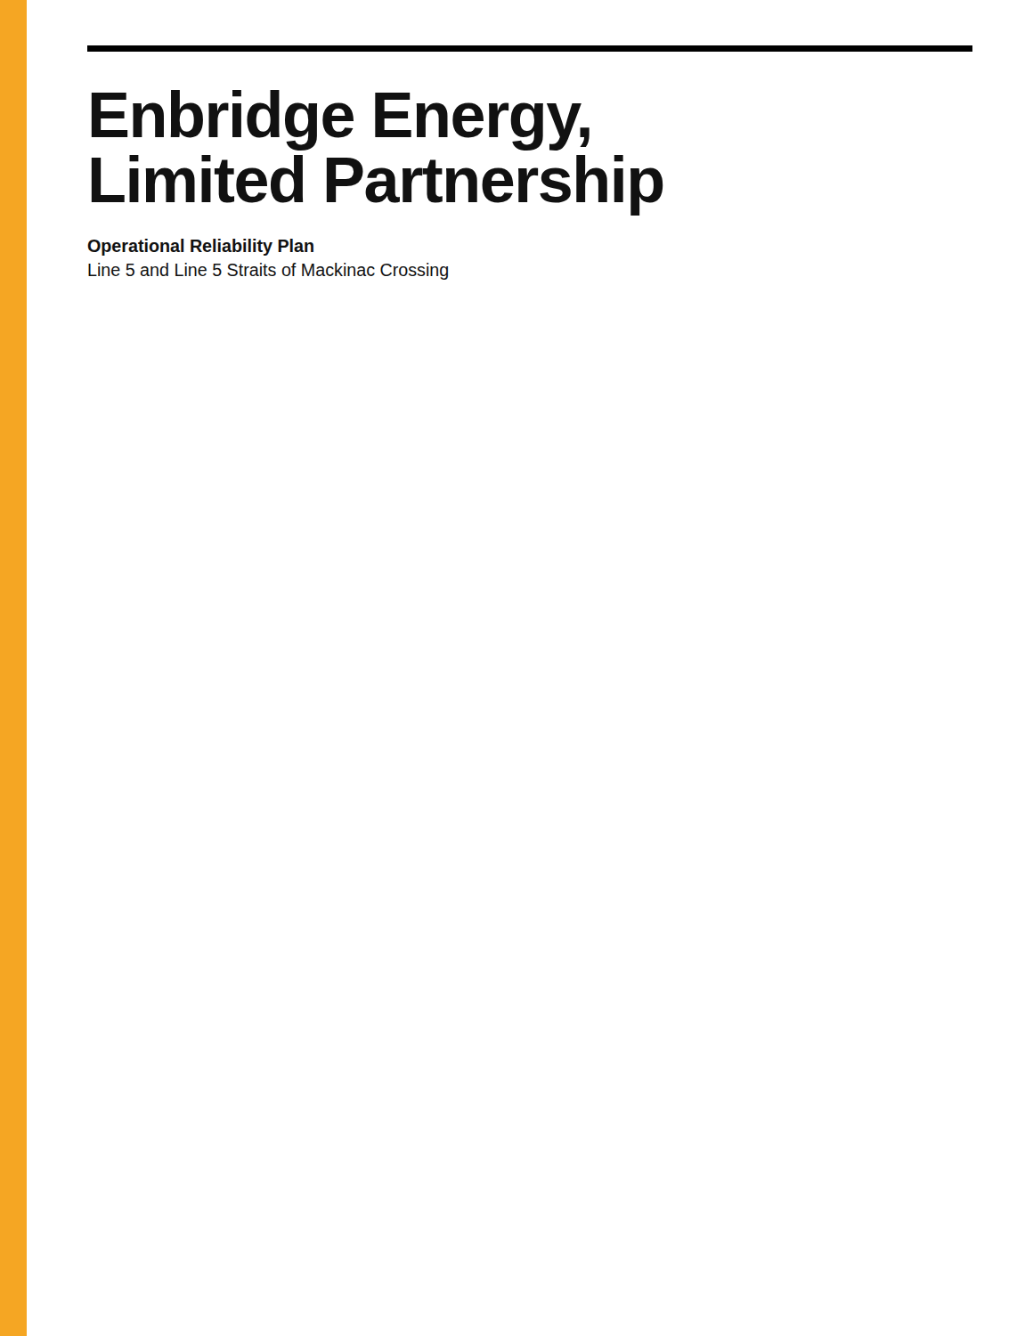Enbridge Energy,
Limited Partnership
Operational Reliability Plan
Line 5 and Line 5 Straits of Mackinac Crossing